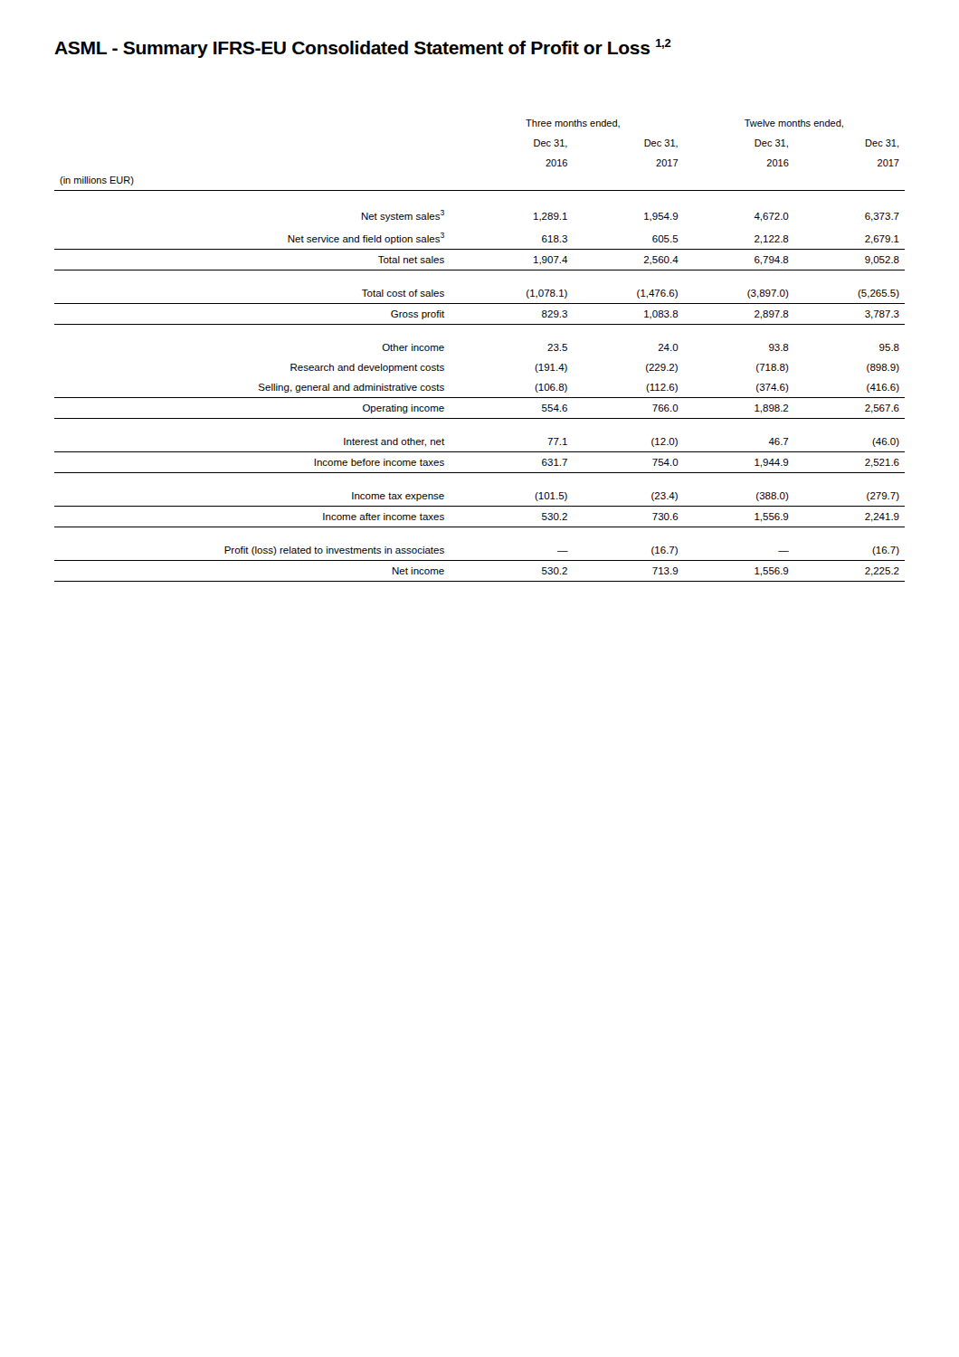ASML - Summary IFRS-EU Consolidated Statement of Profit or Loss 1,2
| | Three months ended, | Twelve months ended, |
| | Dec 31, | Dec 31, | Dec 31, | Dec 31, |
| | 2016 | 2017 | 2016 | 2017 |
| (in millions EUR) | | | | |
| Net system sales 3 | 1,289.1 | 1,954.9 | 4,672.0 | 6,373.7 |
| Net service and field option sales 3 | 618.3 | 605.5 | 2,122.8 | 2,679.1 |
| Total net sales | 1,907.4 | 2,560.4 | 6,794.8 | 9,052.8 |
| Total cost of sales | (1,078.1) | (1,476.6) | (3,897.0) | (5,265.5) |
| Gross profit | 829.3 | 1,083.8 | 2,897.8 | 3,787.3 |
| Other income | 23.5 | 24.0 | 93.8 | 95.8 |
| Research and development costs | (191.4) | (229.2) | (718.8) | (898.9) |
| Selling, general and administrative costs | (106.8) | (112.6) | (374.6) | (416.6) |
| Operating income | 554.6 | 766.0 | 1,898.2 | 2,567.6 |
| Interest and other, net | 77.1 | (12.0) | 46.7 | (46.0) |
| Income before income taxes | 631.7 | 754.0 | 1,944.9 | 2,521.6 |
| Income tax expense | (101.5) | (23.4) | (388.0) | (279.7) |
| Income after income taxes | 530.2 | 730.6 | 1,556.9 | 2,241.9 |
| Profit (loss) related to investments in associates | — | (16.7) | — | (16.7) |
| Net income | 530.2 | 713.9 | 1,556.9 | 2,225.2 |